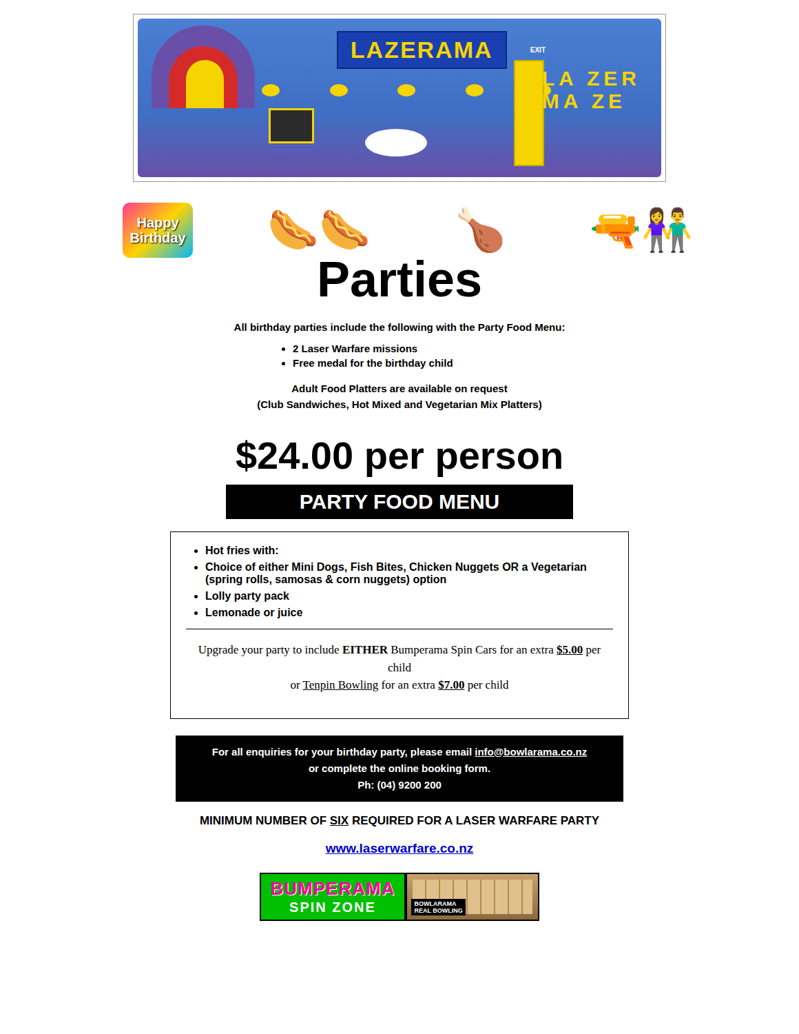LAZERAMA
EXIT
LA ZER
MA ZE
Happy
Birthday
🌭🌭
🍗
🔫👫
Parties
All birthday parties include the following with the Party Food Menu:
2 Laser Warfare missions
Free medal for the birthday child
Adult Food Platters are available on request
(Club Sandwiches, Hot Mixed and Vegetarian Mix Platters)
$24.00 per person
PARTY FOOD MENU
Hot fries with:
Choice of either Mini Dogs, Fish Bites, Chicken Nuggets OR a Vegetarian (spring rolls, samosas & corn nuggets) option
Lolly party pack
Lemonade or juice
Upgrade your party to include EITHER Bumperama Spin Cars for an extra $5.00 per child
or Tenpin Bowling for an extra $7.00 per child
For all enquiries for your birthday party, please email info@bowlarama.co.nz
or complete the online booking form.
Ph: (04) 9200 200
MINIMUM NUMBER OF SIX REQUIRED FOR A LASER WARFARE PARTY
www.laserwarfare.co.nz
BUMPERAMA
SPIN ZONE
BOWLARAMA
REAL BOWLING